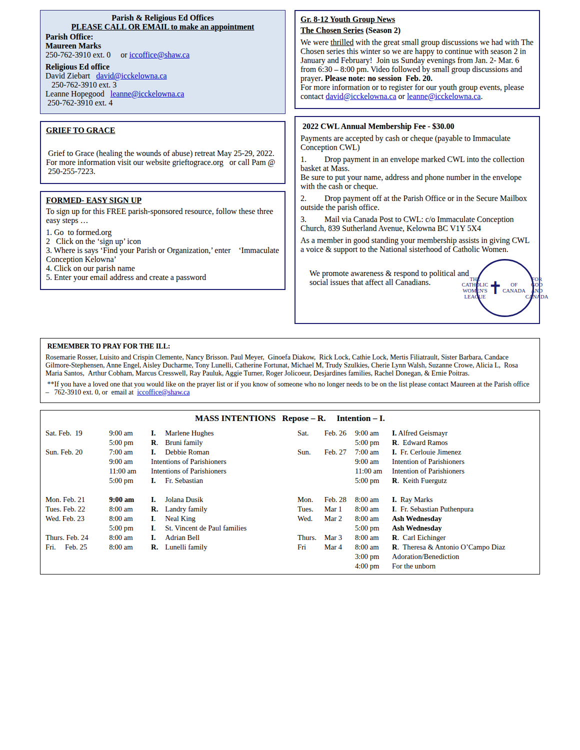Parish & Religious Ed Offices
PLEASE CALL OR EMAIL to make an appointment
Parish Office:
Maureen Marks
250-762-3910 ext. 0 or iccoffice@shaw.ca
Religious Ed office
David Ziebart david@icckelowna.ca
250-762-3910 ext. 3
Leanne Hopegood leanne@icckelowna.ca
250-762-3910 ext. 4
GRIEF TO GRACE
Grief to Grace (healing the wounds of abuse) retreat May 25-29, 2022. For more information visit our website grieftograce.org or call Pam @ 250-255-7223.
FORMED- EASY SIGN UP
To sign up for this FREE parish-sponsored resource, follow these three easy steps …
1. Go to formed.org
2 Click on the ‘sign up’ icon
3. Where is says ‘Find your Parish or Organization,’ enter ‘Immaculate Conception Kelowna’
4. Click on our parish name
5. Enter your email address and create a password
Gr. 8-12 Youth Group News
The Chosen Series (Season 2)
We were thrilled with the great small group discussions we had with The Chosen series this winter so we are happy to continue with season 2 in January and February! Join us Sunday evenings from Jan. 2- Mar. 6 from 6:30 – 8:00 pm. Video followed by small group discussions and prayer. Please note: no session Feb. 20.
For more information or to register for our youth group events, please contact david@icckelowna.ca or leanne@icckelowna.ca.
2022 CWL Annual Membership Fee - $30.00
Payments are accepted by cash or cheque (payable to Immaculate Conception CWL)
1. Drop payment in an envelope marked CWL into the collection basket at Mass.
Be sure to put your name, address and phone number in the envelope with the cash or cheque.
2. Drop payment off at the Parish Office or in the Secure Mailbox outside the parish office.
3. Mail via Canada Post to CWL: c/o Immaculate Conception Church, 839 Sutherland Avenue, Kelowna BC V1Y 5X4
As a member in good standing your membership assists in giving CWL a voice & support to the National sisterhood of Catholic Women.
THE CATHOLIC WOMEN'S LEAGUE ✝ OF CANADA FOR GOD AND CANADA
We promote awareness & respond to political and social issues that affect all Canadians.
REMEMBER TO PRAY FOR THE ILL:
Rosemarie Rosser, Luisito and Crispin Clemente, Nancy Brisson. Paul Meyer, Ginoefa Diakow, Rick Lock, Cathie Lock, Mertis Filiatrault, Sister Barbara, Candace Gilmore-Stephensen, Anne Engel, Aisley Ducharme, Tony Lunelli, Catherine Fortunat, Michael M, Trudy Szulkies, Cherie Lynn Walsh, Suzanne Crowe, Alicia L, Rosa Maria Santos, Arthur Cobham, Marcus Cresswell, Ray Pauluk, Aggie Turner, Roger Jolicoeur, Desjardines families, Rachel Donegan, & Ernie Poitras.
**If you have a loved one that you would like on the prayer list or if you know of someone who no longer needs to be on the list please contact Maureen at the Parish office – 762-3910 ext. 0, or email at iccoffice@shaw.ca
MASS INTENTIONS Repose – R. Intention – I.
| Sat. Feb. 19 | 9:00 am | I. | Marlene Hughes |
| | 5:00 pm | R . | Bruni family |
| Sun. Feb. 20 | 7:00 am | I. | Debbie Roman |
| | 9:00 am | Intentions of Parishioners |
| | 11:00 am | Intentions of Parishioners |
| | 5:00 pm | I. | Fr. Sebastian |
| Mon. Feb. 21 | 9:00 am | I. | Jolana Dusik |
| Tues. Feb. 22 | 8:00 am | R. | Landry family |
| Wed. Feb. 23 | 8:00 am | I . | Neal King |
| | 5:00 pm | I . | St. Vincent de Paul families |
| Thurs. Feb. 24 | 8:00 am | I. | Adrian Bell |
| Fri. Feb. 25 | 8:00 am | R. | Lunelli family |
| Sat. | Feb. 26 | 9:00 am | I. Alfred Geismayr |
| | | 5:00 pm | R . Edward Ramos |
| Sun. | Feb. 27 | 7:00 am | I. Fr. Cerlouie Jimenez |
| | | 9:00 am | Intention of Parishioners |
| | | 11:00 am | Intention of Parishioners |
| | | 5:00 pm | R . Keith Fuergutz |
| Mon. | Feb. 28 | 8:00 am | I. Ray Marks |
| Tues. | Mar 1 | 8:00 am | I . Fr. Sebastian Puthenpura |
| Wed. | Mar 2 | 8:00 am | Ash Wednesday |
| | | 5:00 pm | Ash Wednesday |
| Thurs. | Mar 3 | 8:00 am | R . Carl Eichinger |
| Fri | Mar 4 | 8:00 am | R . Theresa & Antonio O’Campo Diaz |
| | | 3:00 pm | Adoration/Benediction |
| | | 4:00 pm | For the unborn |